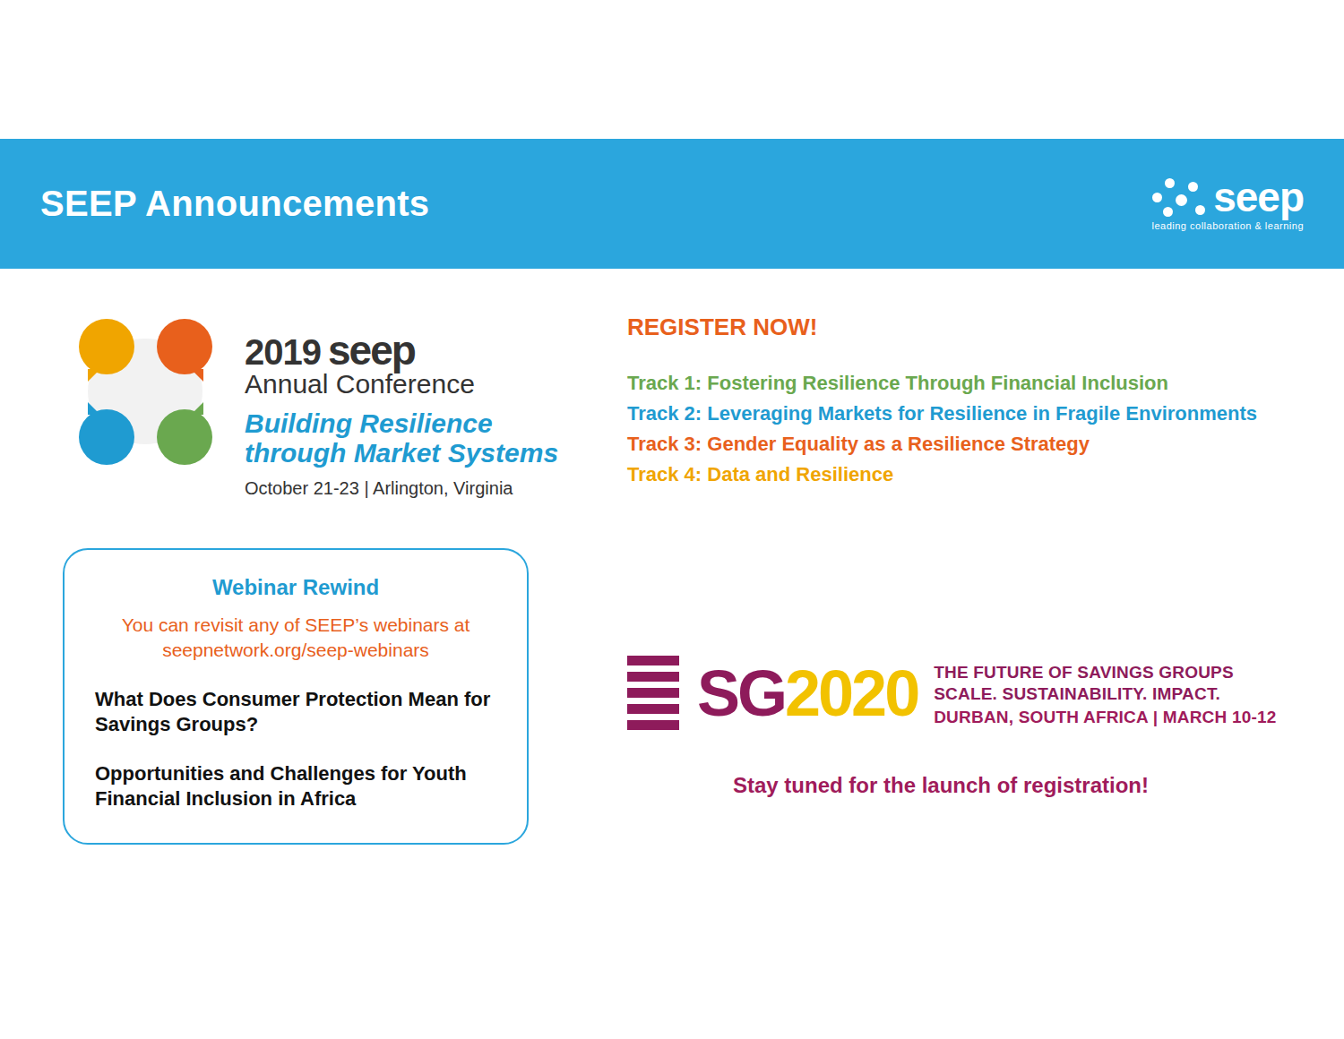SEEP Announcements
seep
leading collaboration & learning
2019 seep
Annual Conference
Building Resilience
through Market Systems
October 21-23 | Arlington, Virginia
Webinar Rewind
You can revisit any of SEEP’s webinars at
seepnetwork.org/seep-webinars
What Does Consumer Protection Mean for Savings Groups?
Opportunities and Challenges for Youth Financial Inclusion in Africa
REGISTER NOW!
Track 1: Fostering Resilience Through Financial Inclusion
Track 2: Leveraging Markets for Resilience in Fragile Environments
Track 3: Gender Equality as a Resilience Strategy
Track 4: Data and Resilience
SG 2020
THE FUTURE OF SAVINGS GROUPS
SCALE. SUSTAINABILITY. IMPACT.
DURBAN, SOUTH AFRICA | MARCH 10-12
Stay tuned for the launch of registration!